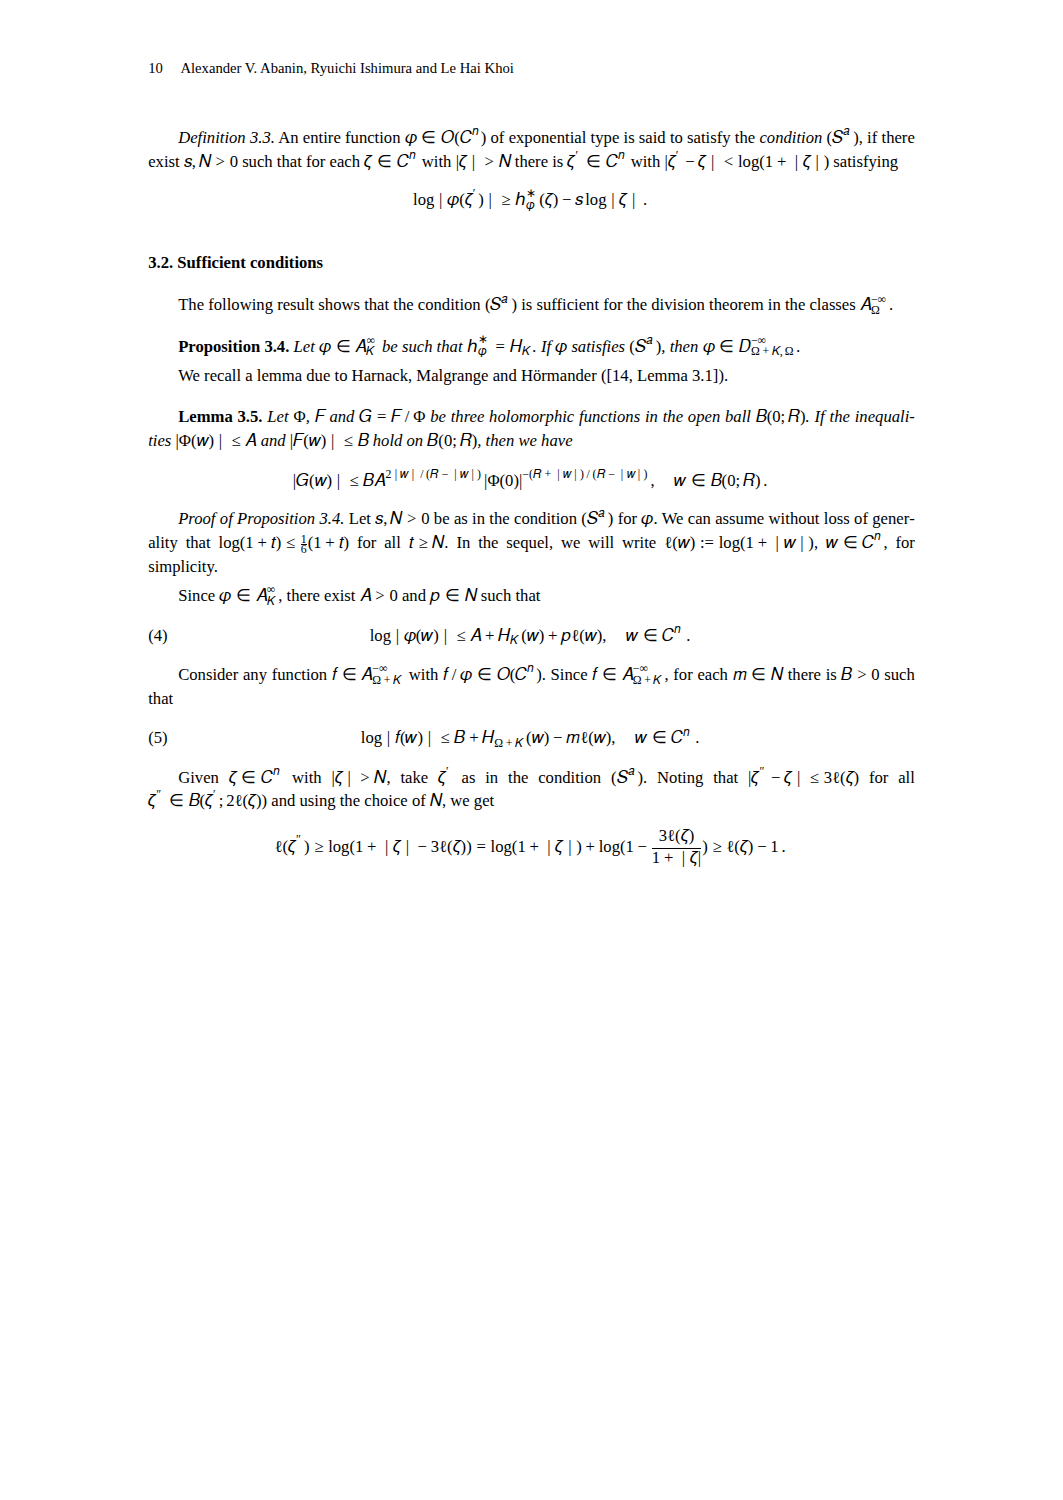10 Alexander V. Abanin, Ryuichi Ishimura and Le Hai Khoi
Definition 3.3. An entire function φ∈O(Cn) of exponential type is said to satisfy the condition (Sa), if there exist s,N>0 such that for each ζ∈Cn with |ζ|>N there is ζ′∈Cn with |ζ′−ζ|<log(1+|ζ|) satisfying
log⁡|φ(ζ′)| ≥ hφ∗(ζ) −slog⁡|ζ|.
3.2. Sufficient conditions
The following result shows that the condition (Sa) is sufficient for the division theorem in the classes AΩ−∞.
Proposition 3.4. Let φ∈AK∞ be such that hφ∗=HK. If φ satisfies (Sa), then φ∈DΩ+K,Ω−∞.
We recall a lemma due to Harnack, Malgrange and Hörmander ([14, Lemma 3.1]).
Lemma 3.5. Let Φ, F and G=F/Φ be three holomorphic functions in the open ball B(0;R). If the inequalities |Φ(w)|≤A and |F(w)|≤B hold on B(0;R), then we have
|G(w)| ≤ B A2|w|/(R−|w|) |Φ(0)|−(R+|w|)/(R−|w|) , w∈B(0;R).
Proof of Proposition 3.4. Let s,N>0 be as in the condition (Sa) for φ. We can assume without loss of generality that log(1+t)≤16(1+t) for all t≥N. In the sequel, we will write ℓ(w):=log(1+|w|), w∈Cn, for simplicity.
Since φ∈AK∞, there exist A>0 and p∈N such that
(4) log⁡|φ(w)| ≤A+HK(w)+pℓ(w), w∈Cn.
Consider any function f∈AΩ+K−∞ with f/φ∈O(Cn). Since f∈AΩ+K−∞, for each m∈N there is B>0 such that
(5) log⁡|f(w)| ≤B+HΩ+K(w)−mℓ(w), w∈Cn.
Given ζ∈Cn with |ζ|>N, take ζ′ as in the condition (Sa). Noting that |ζ″−ζ|≤3ℓ(ζ) for all ζ″∈B(ζ′;2ℓ(ζ)) and using the choice of N, we get
ℓ(ζ″) ≥ log(1+|ζ|−3ℓ(ζ)) = log(1+|ζ|) + log ( 1−3ℓ(ζ)1+|ζ| ) ≥ ℓ(ζ)−1.